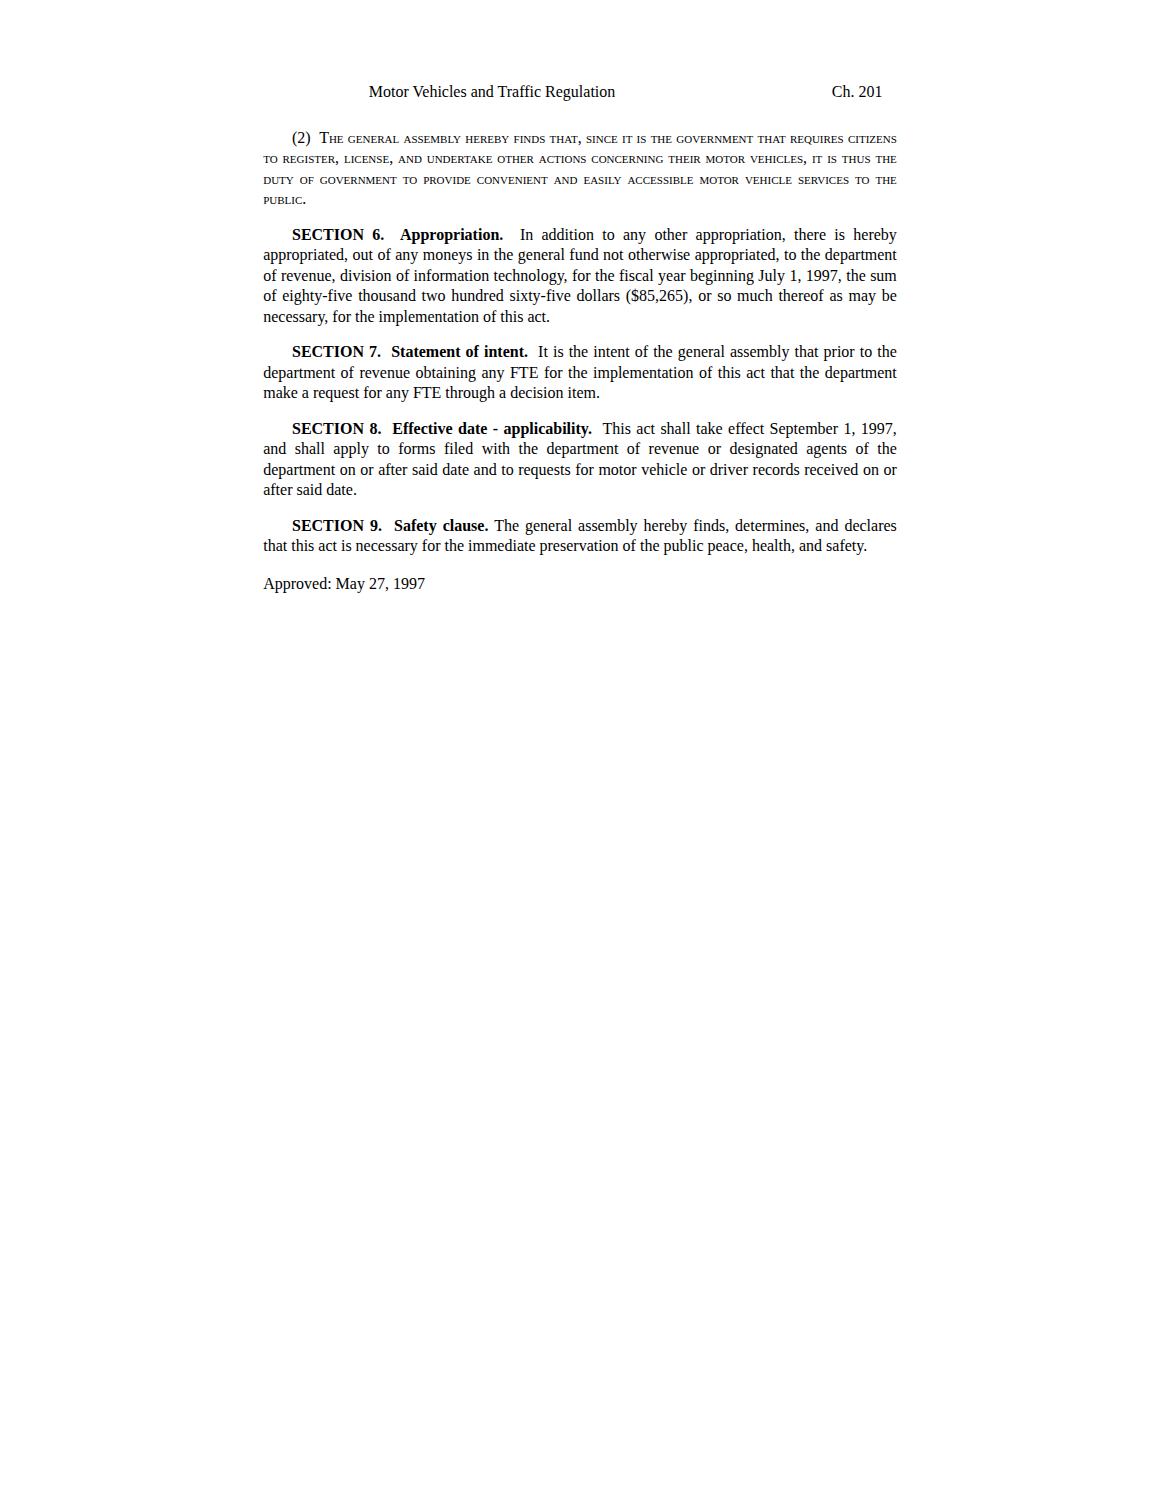Motor Vehicles and Traffic Regulation Ch. 201
(2) The general assembly hereby finds that, since it is the government that requires citizens to register, license, and undertake other actions concerning their motor vehicles, it is thus the duty of government to provide convenient and easily accessible motor vehicle services to the public.
SECTION 6. Appropriation. In addition to any other appropriation, there is hereby appropriated, out of any moneys in the general fund not otherwise appropriated, to the department of revenue, division of information technology, for the fiscal year beginning July 1, 1997, the sum of eighty-five thousand two hundred sixty-five dollars ($85,265), or so much thereof as may be necessary, for the implementation of this act.
SECTION 7. Statement of intent. It is the intent of the general assembly that prior to the department of revenue obtaining any FTE for the implementation of this act that the department make a request for any FTE through a decision item.
SECTION 8. Effective date - applicability. This act shall take effect September 1, 1997, and shall apply to forms filed with the department of revenue or designated agents of the department on or after said date and to requests for motor vehicle or driver records received on or after said date.
SECTION 9. Safety clause. The general assembly hereby finds, determines, and declares that this act is necessary for the immediate preservation of the public peace, health, and safety.
Approved: May 27, 1997